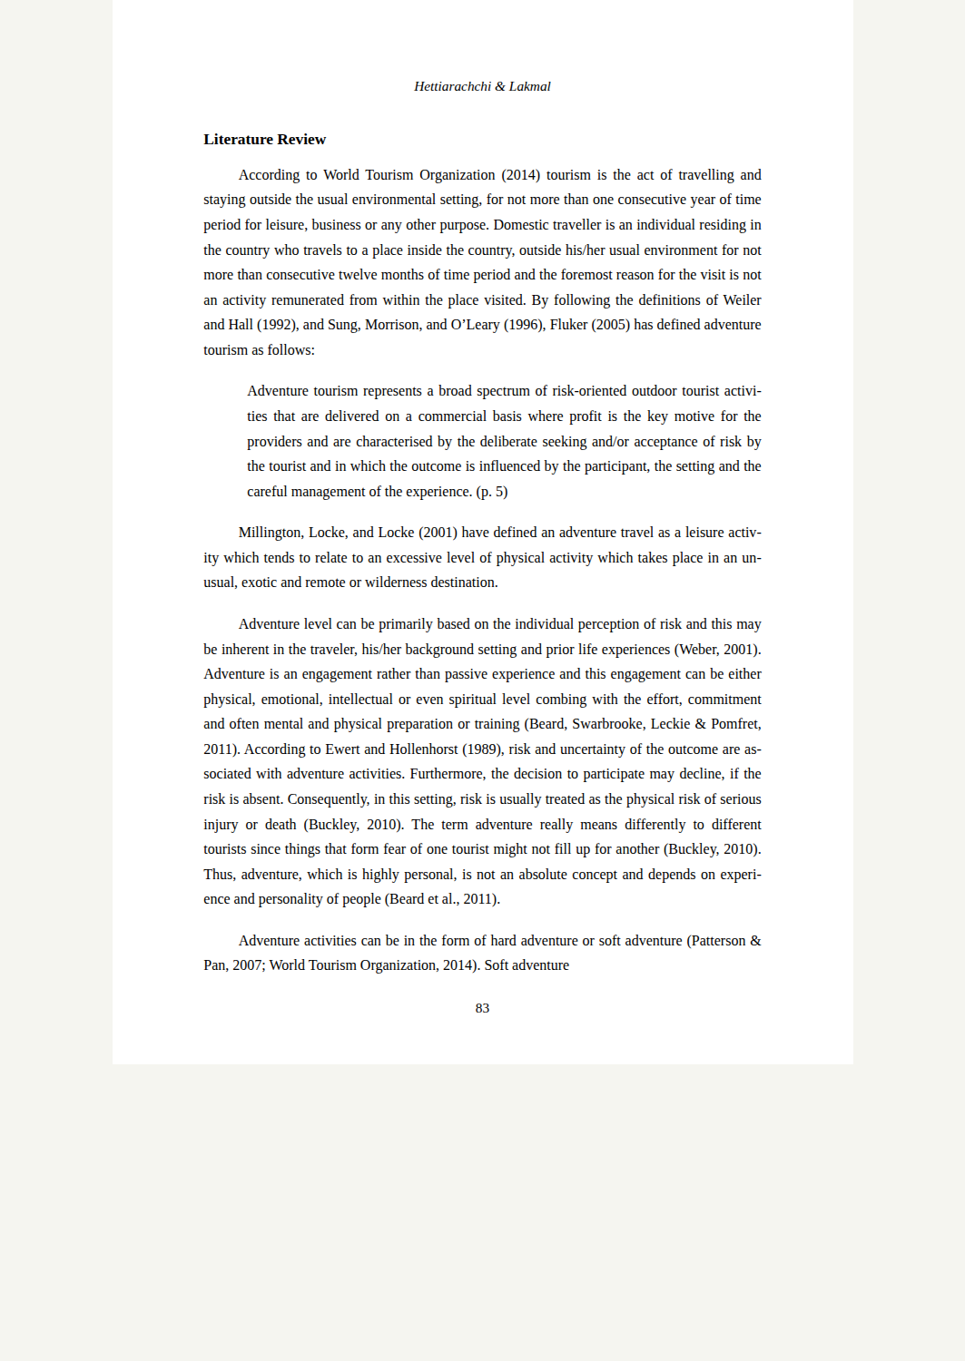Hettiarachchi & Lakmal
Literature Review
According to World Tourism Organization (2014) tourism is the act of travelling and staying outside the usual environmental setting, for not more than one consecutive year of time period for leisure, business or any other purpose. Domestic traveller is an individual residing in the country who travels to a place inside the country, outside his/her usual environment for not more than consecutive twelve months of time period and the foremost reason for the visit is not an activity remunerated from within the place visited. By following the definitions of Weiler and Hall (1992), and Sung, Morrison, and O’Leary (1996), Fluker (2005) has defined adventure tourism as follows:
Adventure tourism represents a broad spectrum of risk-oriented outdoor tourist activities that are delivered on a commercial basis where profit is the key motive for the providers and are characterised by the deliberate seeking and/or acceptance of risk by the tourist and in which the outcome is influenced by the participant, the setting and the careful management of the experience. (p. 5)
Millington, Locke, and Locke (2001) have defined an adventure travel as a leisure activity which tends to relate to an excessive level of physical activity which takes place in an unusual, exotic and remote or wilderness destination.
Adventure level can be primarily based on the individual perception of risk and this may be inherent in the traveler, his/her background setting and prior life experiences (Weber, 2001). Adventure is an engagement rather than passive experience and this engagement can be either physical, emotional, intellectual or even spiritual level combing with the effort, commitment and often mental and physical preparation or training (Beard, Swarbrooke, Leckie & Pomfret, 2011). According to Ewert and Hollenhorst (1989), risk and uncertainty of the outcome are associated with adventure activities. Furthermore, the decision to participate may decline, if the risk is absent. Consequently, in this setting, risk is usually treated as the physical risk of serious injury or death (Buckley, 2010). The term adventure really means differently to different tourists since things that form fear of one tourist might not fill up for another (Buckley, 2010). Thus, adventure, which is highly personal, is not an absolute concept and depends on experience and personality of people (Beard et al., 2011).
Adventure activities can be in the form of hard adventure or soft adventure (Patterson & Pan, 2007; World Tourism Organization, 2014). Soft adventure
83